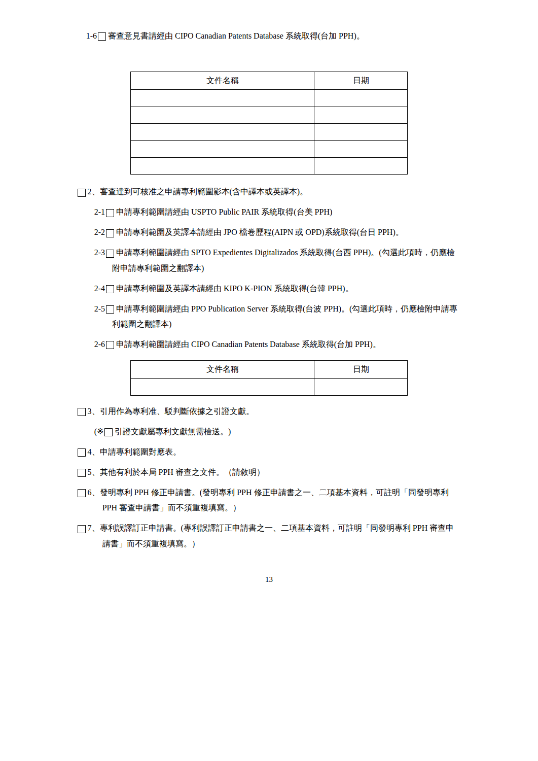1-6 審查意見書請經由 CIPO Canadian Patents Database 系統取得(台加 PPH)。
| 文件名稱 | 日期 |
| --- | --- |
2、審查達到可核准之申請專利範圍影本(含中譯本或英譯本)。
2-1 申請專利範圍請經由 USPTO Public PAIR 系統取得(台美 PPH)
2-2 申請專利範圍及英譯本請經由 JPO 檔卷歷程(AIPN 或 OPD)系統取得(台日 PPH)。
2-3 申請專利範圍請經由 SPTO Expedientes Digitalizados 系統取得(台西 PPH)。(勾選此項時，仍應檢附申請專利範圍之翻譯本)
2-4 申請專利範圍及英譯本請經由 KIPO K-PION 系統取得(台韓 PPH)。
2-5 申請專利範圍請經由 PPO Publication Server 系統取得(台波 PPH)。(勾選此項時，仍應檢附申請專利範圍之翻譯本)
2-6 申請專利範圍請經由 CIPO Canadian Patents Database 系統取得(台加 PPH)。
| 文件名稱 | 日期 |
| --- | --- |
3、引用作為專利准、駁判斷依據之引證文獻。
(※ 引證文獻屬專利文獻無需檢送。)
4、申請專利範圍對應表。
5、其他有利於本局 PPH 審查之文件。（請敘明）
6、發明專利 PPH 修正申請書。(發明專利 PPH 修正申請書之一、二項基本資料，可註明「同發明專利 PPH 審查申請書」而不須重複填寫。）
7、專利誤譯訂正申請書。(專利誤譯訂正申請書之一、二項基本資料，可註明「同發明專利 PPH 審查申請書」而不須重複填寫。）
13